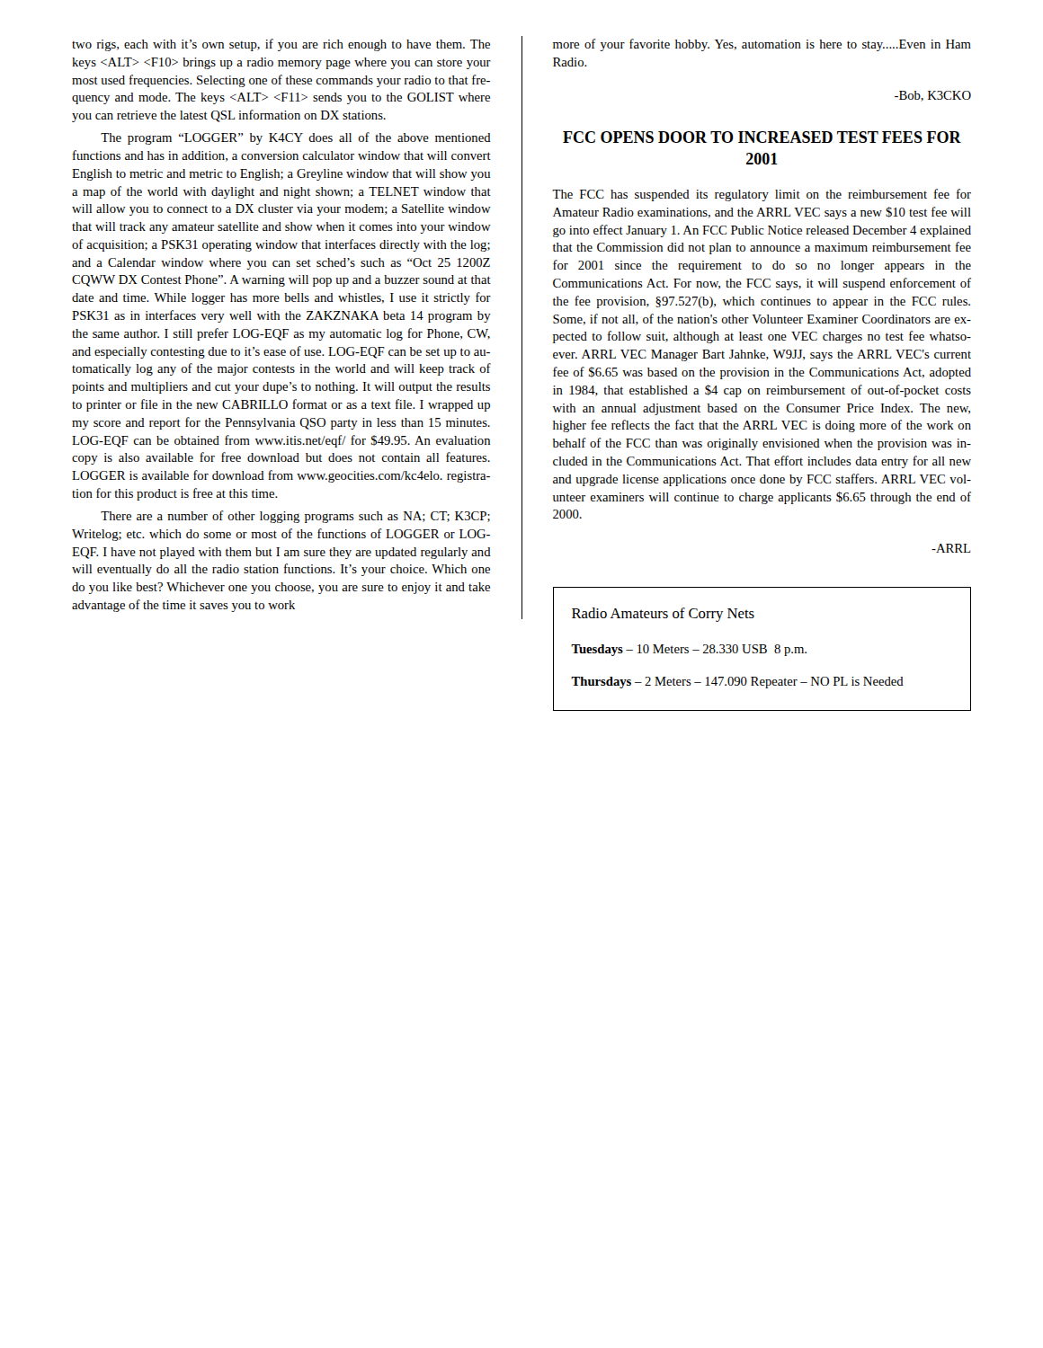two rigs, each with it’s own setup, if you are rich enough to have them. The keys <ALT> <F10> brings up a radio memory page where you can store your most used frequencies. Selecting one of these commands your radio to that frequency and mode. The keys <ALT> <F11> sends you to the GOLIST where you can retrieve the latest QSL information on DX stations.
The program “LOGGER” by K4CY does all of the above mentioned functions and has in addition, a conversion calculator window that will convert English to metric and metric to English; a Greyline window that will show you a map of the world with daylight and night shown; a TELNET window that will allow you to connect to a DX cluster via your modem; a Satellite window that will track any amateur satellite and show when it comes into your window of acquisition; a PSK31 operating window that interfaces directly with the log; and a Calendar window where you can set sched’s such as “Oct 25 1200Z CQWW DX Contest Phone”. A warning will pop up and a buzzer sound at that date and time. While logger has more bells and whistles, I use it strictly for PSK31 as in interfaces very well with the ZAKZNAKA beta 14 program by the same author. I still prefer LOG-EQF as my automatic log for Phone, CW, and especially contesting due to it’s ease of use. LOG-EQF can be set up to automatically log any of the major contests in the world and will keep track of points and multipliers and cut your dupe’s to nothing. It will output the results to printer or file in the new CABRILLO format or as a text file. I wrapped up my score and report for the Pennsylvania QSO party in less than 15 minutes. LOG-EQF can be obtained from www.itis.net/eqf/ for $49.95. An evaluation copy is also available for free download but does not contain all features. LOGGER is available for download from www.geocities.com/kc4elo. registration for this product is free at this time.
There are a number of other logging programs such as NA; CT; K3CP; Writelog; etc. which do some or most of the functions of LOGGER or LOG-EQF. I have not played with them but I am sure they are updated regularly and will eventually do all the radio station functions. It’s your choice. Which one do you like best? Whichever one you choose, you are sure to enjoy it and take advantage of the time it saves you to work
more of your favorite hobby. Yes, automation is here to stay.....Even in Ham Radio.
-Bob, K3CKO
FCC OPENS DOOR TO INCREASED TEST FEES FOR 2001
The FCC has suspended its regulatory limit on the reimbursement fee for Amateur Radio examinations, and the ARRL VEC says a new $10 test fee will go into effect January 1. An FCC Public Notice released December 4 explained that the Commission did not plan to announce a maximum reimbursement fee for 2001 since the requirement to do so no longer appears in the Communications Act. For now, the FCC says, it will suspend enforcement of the fee provision, §97.527(b), which continues to appear in the FCC rules. Some, if not all, of the nation's other Volunteer Examiner Coordinators are expected to follow suit, although at least one VEC charges no test fee whatsoever. ARRL VEC Manager Bart Jahnke, W9JJ, says the ARRL VEC's current fee of $6.65 was based on the provision in the Communications Act, adopted in 1984, that established a $4 cap on reimbursement of out-of-pocket costs with an annual adjustment based on the Consumer Price Index. The new, higher fee reflects the fact that the ARRL VEC is doing more of the work on behalf of the FCC than was originally envisioned when the provision was included in the Communications Act. That effort includes data entry for all new and upgrade license applications once done by FCC staffers. ARRL VEC volunteer examiners will continue to charge applicants $6.65 through the end of 2000.
-ARRL
Radio Amateurs of Corry Nets
Tuesdays – 10 Meters – 28.330 USB 8 p.m.
Thursdays – 2 Meters – 147.090 Repeater – NO PL is Needed